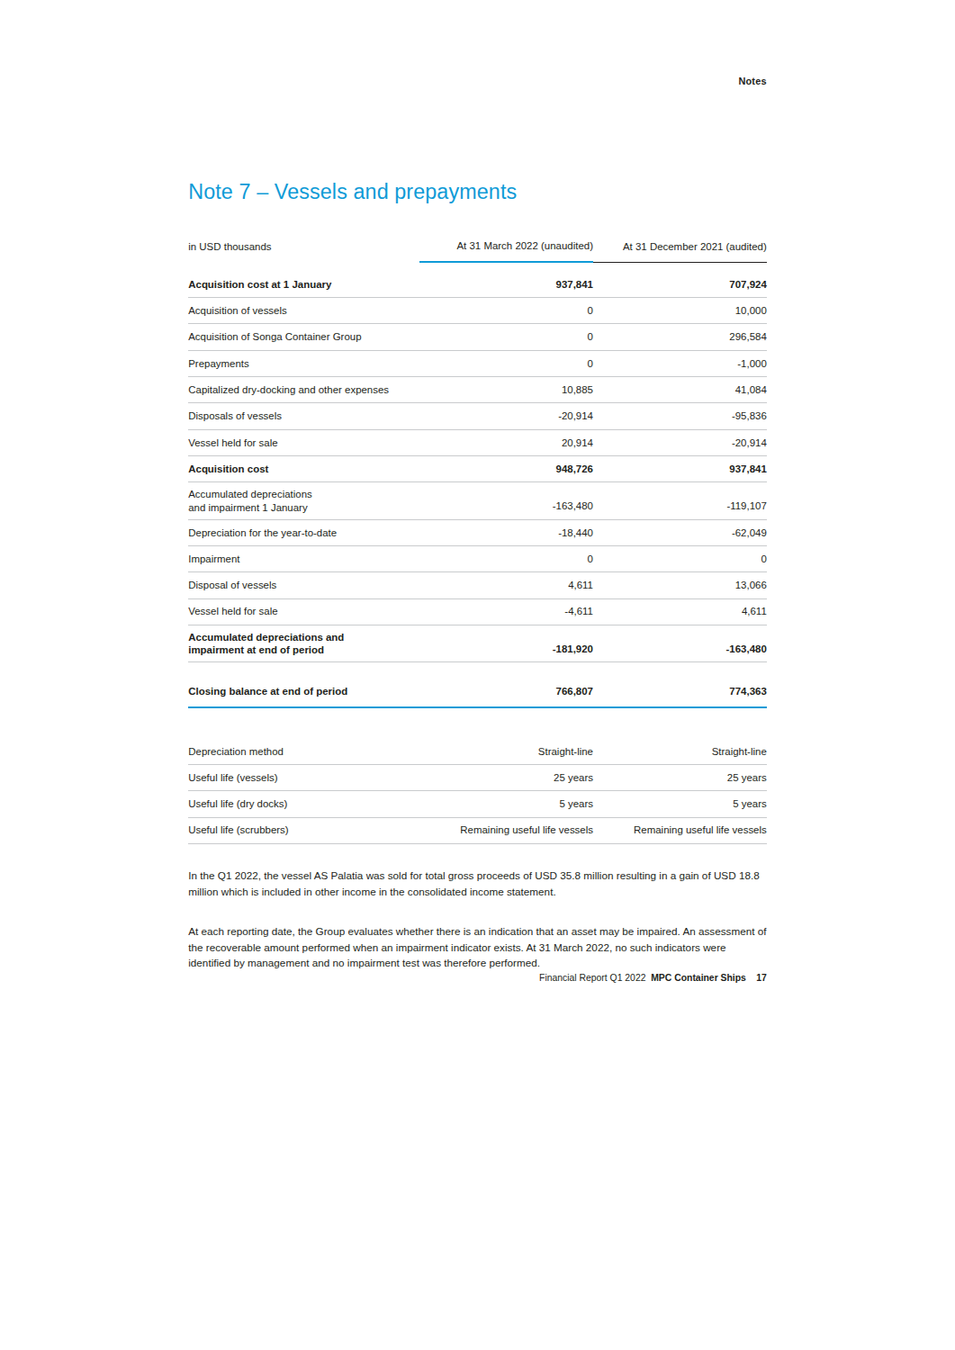Notes
Note 7 – Vessels and prepayments
| in USD thousands | At 31 March 2022 (unaudited) | At 31 December 2021 (audited) |
| --- | --- | --- |
| Acquisition cost at 1 January | 937,841 | 707,924 |
| Acquisition of vessels | 0 | 10,000 |
| Acquisition of Songa Container Group | 0 | 296,584 |
| Prepayments | 0 | -1,000 |
| Capitalized dry-docking and other expenses | 10,885 | 41,084 |
| Disposals of vessels | -20,914 | -95,836 |
| Vessel held for sale | 20,914 | -20,914 |
| Acquisition cost | 948,726 | 937,841 |
| Accumulated depreciations and impairment 1 January | -163,480 | -119,107 |
| Depreciation for the year-to-date | -18,440 | -62,049 |
| Impairment | 0 | 0 |
| Disposal of vessels | 4,611 | 13,066 |
| Vessel held for sale | -4,611 | 4,611 |
| Accumulated depreciations and impairment at end of period | -181,920 | -163,480 |
| Closing balance at end of period | 766,807 | 774,363 |
| Depreciation method | Straight-line | Straight-line |
| Useful life (vessels) | 25 years | 25 years |
| Useful life (dry docks) | 5 years | 5 years |
| Useful life (scrubbers) | Remaining useful life vessels | Remaining useful life vessels |
In the Q1 2022, the vessel AS Palatia was sold for total gross proceeds of USD 35.8 million resulting in a gain of USD 18.8 million which is included in other income in the consolidated income statement.
At each reporting date, the Group evaluates whether there is an indication that an asset may be impaired. An assessment of the recoverable amount performed when an impairment indicator exists. At 31 March 2022, no such indicators were identified by management and no impairment test was therefore performed.
Financial Report Q1 2022 MPC Container Ships 17